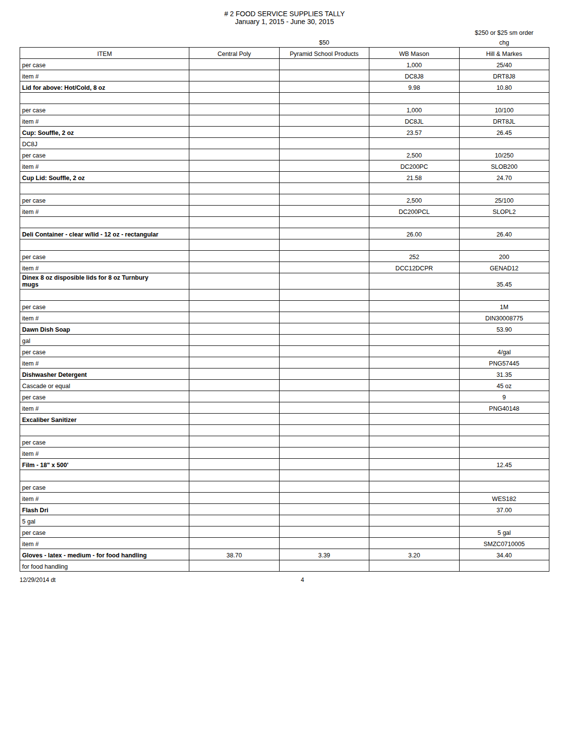# 2 FOOD SERVICE SUPPLIES TALLY
January 1, 2015 - June 30, 2015
| | | | | $250 or $25 sm order |
| | | $50 | | chg |
| ITEM | Central Poly | Pyramid School Products | WB Mason | Hill & Markes |
| per case | | | 1,000 | 25/40 |
| item # | | | DC8J8 | DRT8J8 |
| Lid for above: Hot/Cold, 8 oz | | | 9.98 | 10.80 |
| per case | | | 1,000 | 10/100 |
| item # | | | DC8JL | DRT8JL |
| Cup: Souffle, 2 oz | | | 23.57 | 26.45 |
| DC8J | | | | |
| per case | | | 2,500 | 10/250 |
| item # | | | DC200PC | SLOB200 |
| Cup Lid: Souffle, 2 oz | | | 21.58 | 24.70 |
| per case | | | 2,500 | 25/100 |
| item # | | | DC200PCL | SLOPL2 |
| Deli Container - clear w/lid - 12 oz - rectangular | | | 26.00 | 26.40 |
| per case | | | 252 | 200 |
| item # | | | DCC12DCPR | GENAD12 |
| Dinex 8 oz disposible lids for 8 oz Turnbury mugs | | | | 35.45 |
| per case | | | | 1M |
| item # | | | | DIN30008775 |
| Dawn Dish Soap | | | | 53.90 |
| gal | | | | |
| per case | | | | 4/gal |
| item # | | | | PNG57445 |
| Dishwasher Detergent | | | | 31.35 |
| Cascade or equal | | | | 45 oz |
| per case | | | | 9 |
| item # | | | | PNG40148 |
| Excaliber Sanitizer | | | | |
| per case | | | | |
| item # | | | | |
| Film - 18" x 500' | | | | 12.45 |
| per case | | | | |
| item # | | | | WES182 |
| Flash Dri | | | | 37.00 |
| 5 gal | | | | |
| per case | | | | 5 gal |
| item # | | | | SMZC0710005 |
| Gloves - latex - medium - for food handling | 38.70 | 3.39 | 3.20 | 34.40 |
| for food handling | | | | |
12/29/2014 dt 4